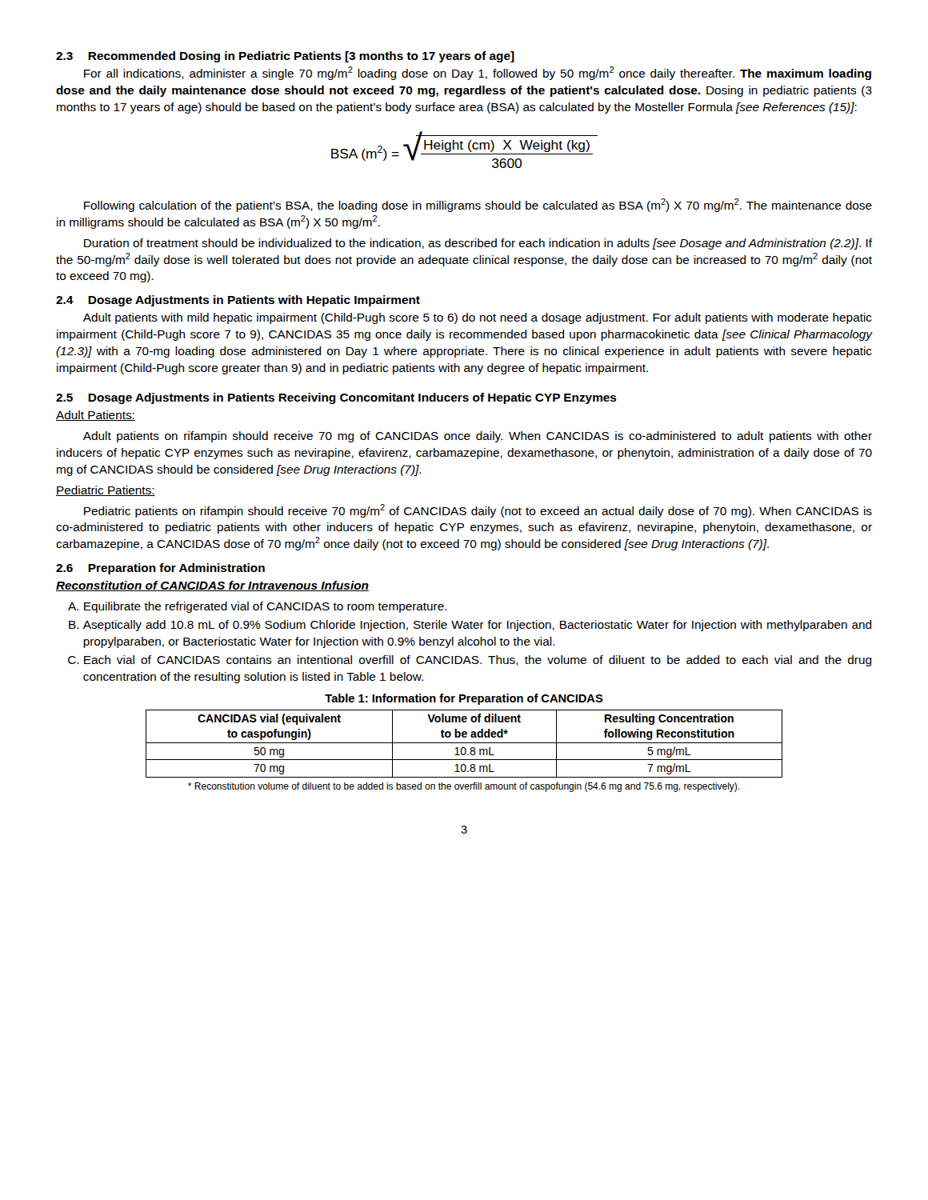2.3 Recommended Dosing in Pediatric Patients [3 months to 17 years of age]
For all indications, administer a single 70 mg/m2 loading dose on Day 1, followed by 50 mg/m2 once daily thereafter. The maximum loading dose and the daily maintenance dose should not exceed 70 mg, regardless of the patient's calculated dose. Dosing in pediatric patients (3 months to 17 years of age) should be based on the patient’s body surface area (BSA) as calculated by the Mosteller Formula [see References (15)]:
BSA (m2) = Height (cm) X Weight (kg)
3600
Following calculation of the patient’s BSA, the loading dose in milligrams should be calculated as BSA (m2) X 70 mg/m2. The maintenance dose in milligrams should be calculated as BSA (m2) X 50 mg/m2.
Duration of treatment should be individualized to the indication, as described for each indication in adults [see Dosage and Administration (2.2)]. If the 50-mg/m2 daily dose is well tolerated but does not provide an adequate clinical response, the daily dose can be increased to 70 mg/m2 daily (not to exceed 70 mg).
2.4 Dosage Adjustments in Patients with Hepatic Impairment
Adult patients with mild hepatic impairment (Child-Pugh score 5 to 6) do not need a dosage adjustment. For adult patients with moderate hepatic impairment (Child-Pugh score 7 to 9), CANCIDAS 35 mg once daily is recommended based upon pharmacokinetic data [see Clinical Pharmacology (12.3)] with a 70-mg loading dose administered on Day 1 where appropriate. There is no clinical experience in adult patients with severe hepatic impairment (Child-Pugh score greater than 9) and in pediatric patients with any degree of hepatic impairment.
2.5 Dosage Adjustments in Patients Receiving Concomitant Inducers of Hepatic CYP Enzymes
Adult Patients:
Adult patients on rifampin should receive 70 mg of CANCIDAS once daily. When CANCIDAS is co-administered to adult patients with other inducers of hepatic CYP enzymes such as nevirapine, efavirenz, carbamazepine, dexamethasone, or phenytoin, administration of a daily dose of 70 mg of CANCIDAS should be considered [see Drug Interactions (7)].
Pediatric Patients:
Pediatric patients on rifampin should receive 70 mg/m2 of CANCIDAS daily (not to exceed an actual daily dose of 70 mg). When CANCIDAS is co-administered to pediatric patients with other inducers of hepatic CYP enzymes, such as efavirenz, nevirapine, phenytoin, dexamethasone, or carbamazepine, a CANCIDAS dose of 70 mg/m2 once daily (not to exceed 70 mg) should be considered [see Drug Interactions (7)].
2.6 Preparation for Administration
Reconstitution of CANCIDAS for Intravenous Infusion
Equilibrate the refrigerated vial of CANCIDAS to room temperature.
Aseptically add 10.8 mL of 0.9% Sodium Chloride Injection, Sterile Water for Injection, Bacteriostatic Water for Injection with methylparaben and propylparaben, or Bacteriostatic Water for Injection with 0.9% benzyl alcohol to the vial.
Each vial of CANCIDAS contains an intentional overfill of CANCIDAS. Thus, the volume of diluent to be added to each vial and the drug concentration of the resulting solution is listed in Table 1 below.
Table 1: Information for Preparation of CANCIDAS
| CANCIDAS vial (equivalent to caspofungin) | Volume of diluent to be added* | Resulting Concentration following Reconstitution |
| --- | --- | --- |
| 50 mg | 10.8 mL | 5 mg/mL |
| 70 mg | 10.8 mL | 7 mg/mL |
* Reconstitution volume of diluent to be added is based on the overfill amount of caspofungin (54.6 mg and 75.6 mg, respectively).
3